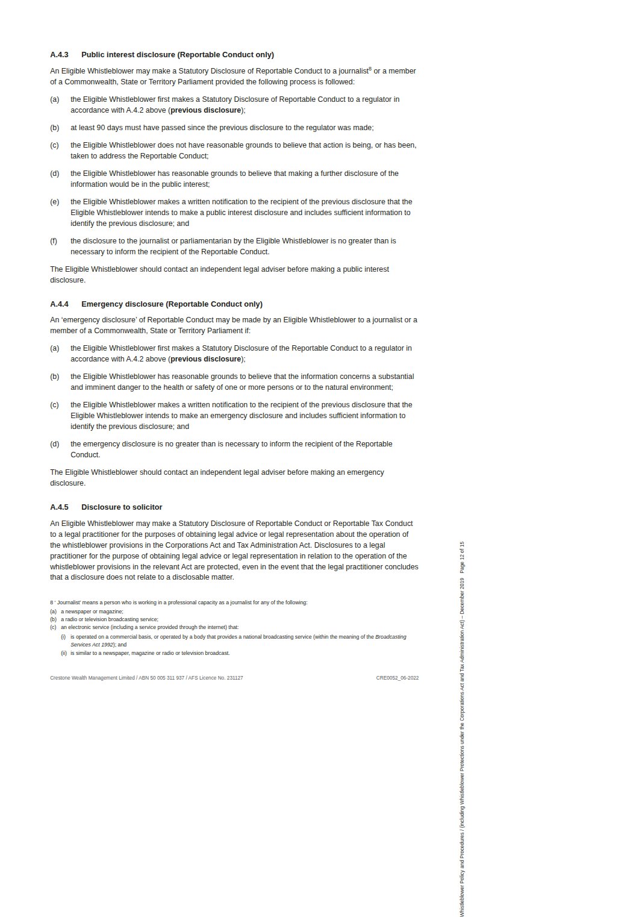A.4.3 Public interest disclosure (Reportable Conduct only)
An Eligible Whistleblower may make a Statutory Disclosure of Reportable Conduct to a journalist8 or a member of a Commonwealth, State or Territory Parliament provided the following process is followed:
(a) the Eligible Whistleblower first makes a Statutory Disclosure of Reportable Conduct to a regulator in accordance with A.4.2 above (previous disclosure);
(b) at least 90 days must have passed since the previous disclosure to the regulator was made;
(c) the Eligible Whistleblower does not have reasonable grounds to believe that action is being, or has been, taken to address the Reportable Conduct;
(d) the Eligible Whistleblower has reasonable grounds to believe that making a further disclosure of the information would be in the public interest;
(e) the Eligible Whistleblower makes a written notification to the recipient of the previous disclosure that the Eligible Whistleblower intends to make a public interest disclosure and includes sufficient information to identify the previous disclosure; and
(f) the disclosure to the journalist or parliamentarian by the Eligible Whistleblower is no greater than is necessary to inform the recipient of the Reportable Conduct.
The Eligible Whistleblower should contact an independent legal adviser before making a public interest disclosure.
A.4.4 Emergency disclosure (Reportable Conduct only)
An ‘emergency disclosure’ of Reportable Conduct may be made by an Eligible Whistleblower to a journalist or a member of a Commonwealth, State or Territory Parliament if:
(a) the Eligible Whistleblower first makes a Statutory Disclosure of the Reportable Conduct to a regulator in accordance with A.4.2 above (previous disclosure);
(b) the Eligible Whistleblower has reasonable grounds to believe that the information concerns a substantial and imminent danger to the health or safety of one or more persons or to the natural environment;
(c) the Eligible Whistleblower makes a written notification to the recipient of the previous disclosure that the Eligible Whistleblower intends to make an emergency disclosure and includes sufficient information to identify the previous disclosure; and
(d) the emergency disclosure is no greater than is necessary to inform the recipient of the Reportable Conduct.
The Eligible Whistleblower should contact an independent legal adviser before making an emergency disclosure.
A.4.5 Disclosure to solicitor
An Eligible Whistleblower may make a Statutory Disclosure of Reportable Conduct or Reportable Tax Conduct to a legal practitioner for the purposes of obtaining legal advice or legal representation about the operation of the whistleblower provisions in the Corporations Act and Tax Administration Act. Disclosures to a legal practitioner for the purpose of obtaining legal advice or legal representation in relation to the operation of the whistleblower provisions in the relevant Act are protected, even in the event that the legal practitioner concludes that a disclosure does not relate to a disclosable matter.
8 ‘ Journalist’ means a person who is working in a professional capacity as a journalist for any of the following:
(a) a newspaper or magazine;
(b) a radio or television broadcasting service;
(c) an electronic service (including a service provided through the internet) that:
(i) is operated on a commercial basis, or operated by a body that provides a national broadcasting service (within the meaning of the Broadcasting Services Act 1992); and
(ii) is similar to a newspaper, magazine or radio or television broadcast.
Crestone Wealth Management Limited / ABN 50 005 311 937 / AFS Licence No. 231127 CRE0052_06-2022
Whistleblower Policy and Procedures / (including Whistleblower Protections under the Corporations Act and Tax Administration Act) – December 2019 Page 12 of 15